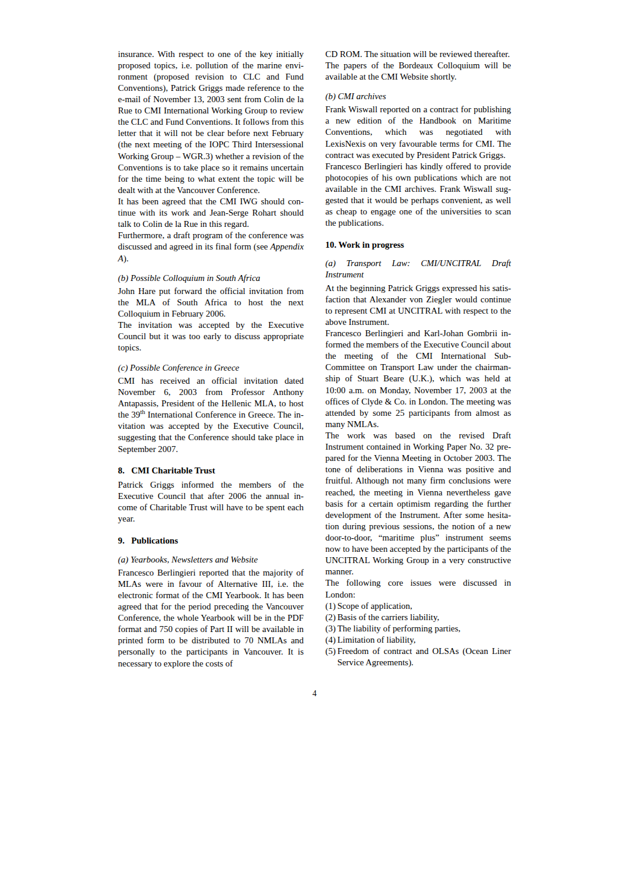insurance. With respect to one of the key initially proposed topics, i.e. pollution of the marine environment (proposed revision to CLC and Fund Conventions), Patrick Griggs made reference to the e-mail of November 13, 2003 sent from Colin de la Rue to CMI International Working Group to review the CLC and Fund Conventions. It follows from this letter that it will not be clear before next February (the next meeting of the IOPC Third Intersessional Working Group – WGR.3) whether a revision of the Conventions is to take place so it remains uncertain for the time being to what extent the topic will be dealt with at the Vancouver Conference.
It has been agreed that the CMI IWG should continue with its work and Jean-Serge Rohart should talk to Colin de la Rue in this regard.
Furthermore, a draft program of the conference was discussed and agreed in its final form (see Appendix A).
(b) Possible Colloquium in South Africa
John Hare put forward the official invitation from the MLA of South Africa to host the next Colloquium in February 2006.
The invitation was accepted by the Executive Council but it was too early to discuss appropriate topics.
(c) Possible Conference in Greece
CMI has received an official invitation dated November 6, 2003 from Professor Anthony Antapassis, President of the Hellenic MLA, to host the 39th International Conference in Greece. The invitation was accepted by the Executive Council, suggesting that the Conference should take place in September 2007.
8. CMI Charitable Trust
Patrick Griggs informed the members of the Executive Council that after 2006 the annual income of Charitable Trust will have to be spent each year.
9. Publications
(a) Yearbooks, Newsletters and Website
Francesco Berlingieri reported that the majority of MLAs were in favour of Alternative III, i.e. the electronic format of the CMI Yearbook. It has been agreed that for the period preceding the Vancouver Conference, the whole Yearbook will be in the PDF format and 750 copies of Part II will be available in printed form to be distributed to 70 NMLAs and personally to the participants in Vancouver. It is necessary to explore the costs of
CD ROM. The situation will be reviewed thereafter.
The papers of the Bordeaux Colloquium will be available at the CMI Website shortly.
(b) CMI archives
Frank Wiswall reported on a contract for publishing a new edition of the Handbook on Maritime Conventions, which was negotiated with LexisNexis on very favourable terms for CMI. The contract was executed by President Patrick Griggs.
Francesco Berlingieri has kindly offered to provide photocopies of his own publications which are not available in the CMI archives. Frank Wiswall suggested that it would be perhaps convenient, as well as cheap to engage one of the universities to scan the publications.
10. Work in progress
(a) Transport Law: CMI/UNCITRAL Draft Instrument
At the beginning Patrick Griggs expressed his satisfaction that Alexander von Ziegler would continue to represent CMI at UNCITRAL with respect to the above Instrument.
Francesco Berlingieri and Karl-Johan Gombrii informed the members of the Executive Council about the meeting of the CMI International Sub-Committee on Transport Law under the chairmanship of Stuart Beare (U.K.), which was held at 10:00 a.m. on Monday, November 17, 2003 at the offices of Clyde & Co. in London. The meeting was attended by some 25 participants from almost as many NMLAs.
The work was based on the revised Draft Instrument contained in Working Paper No. 32 prepared for the Vienna Meeting in October 2003. The tone of deliberations in Vienna was positive and fruitful. Although not many firm conclusions were reached, the meeting in Vienna nevertheless gave basis for a certain optimism regarding the further development of the Instrument. After some hesitation during previous sessions, the notion of a new door-to-door, “maritime plus” instrument seems now to have been accepted by the participants of the UNCITRAL Working Group in a very constructive manner.
The following core issues were discussed in London:
(1) Scope of application,
(2) Basis of the carriers liability,
(3) The liability of performing parties,
(4) Limitation of liability,
(5) Freedom of contract and OLSAs (Ocean Liner Service Agreements).
4